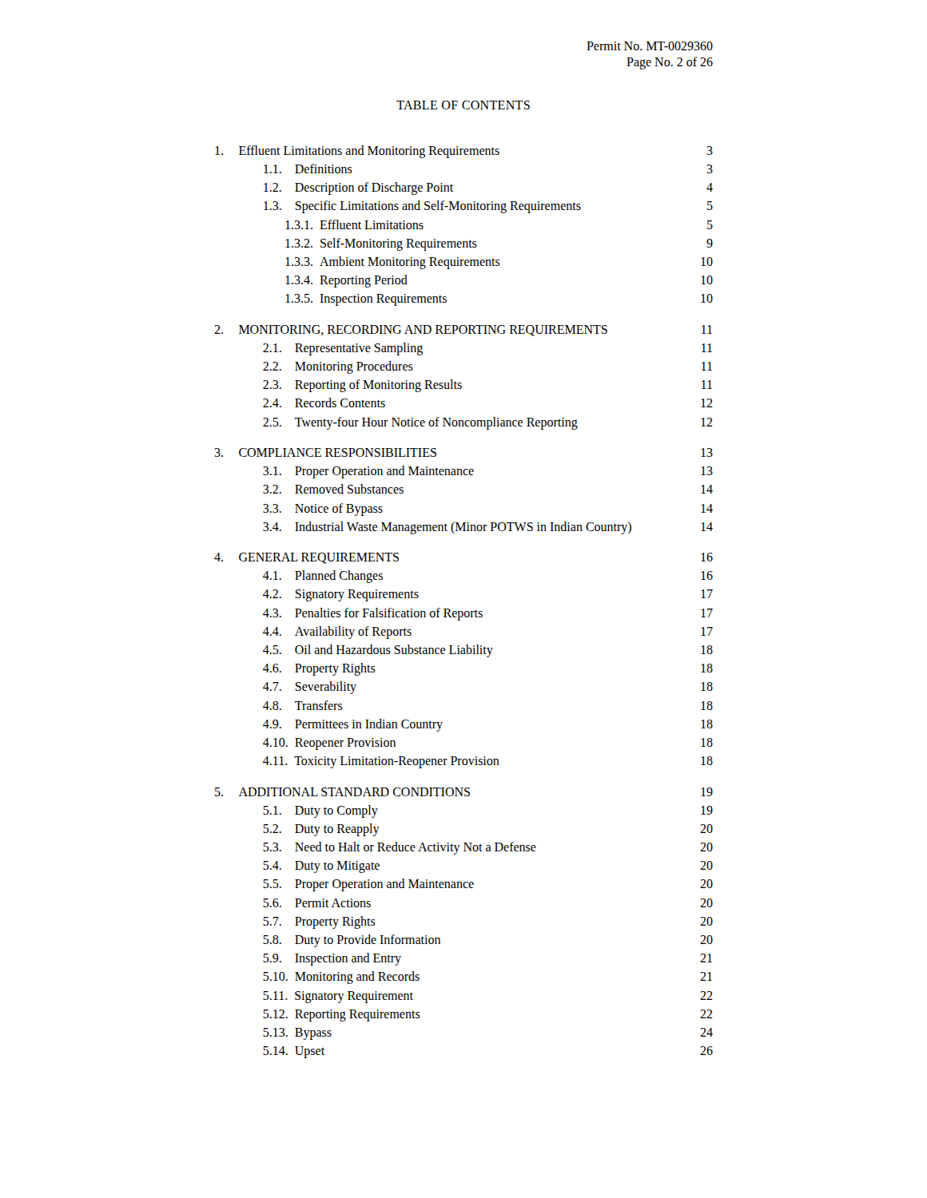Permit No. MT-0029360
Page No. 2 of 26
TABLE OF CONTENTS
| 1. | Effluent Limitations and Monitoring Requirements | 3 |
| | 1.1. Definitions | 3 |
| | 1.2. Description of Discharge Point | 4 |
| | 1.3. Specific Limitations and Self-Monitoring Requirements | 5 |
| | 1.3.1. Effluent Limitations | 5 |
| | 1.3.2. Self-Monitoring Requirements | 9 |
| | 1.3.3. Ambient Monitoring Requirements | 10 |
| | 1.3.4. Reporting Period | 10 |
| | 1.3.5. Inspection Requirements | 10 |
| 2. | MONITORING, RECORDING AND REPORTING REQUIREMENTS | 11 |
| | 2.1. Representative Sampling | 11 |
| | 2.2. Monitoring Procedures | 11 |
| | 2.3. Reporting of Monitoring Results | 11 |
| | 2.4. Records Contents | 12 |
| | 2.5. Twenty-four Hour Notice of Noncompliance Reporting | 12 |
| 3. | COMPLIANCE RESPONSIBILITIES | 13 |
| | 3.1. Proper Operation and Maintenance | 13 |
| | 3.2. Removed Substances | 14 |
| | 3.3. Notice of Bypass | 14 |
| | 3.4. Industrial Waste Management (Minor POTWS in Indian Country) | 14 |
| 4. | GENERAL REQUIREMENTS | 16 |
| | 4.1. Planned Changes | 16 |
| | 4.2. Signatory Requirements | 17 |
| | 4.3. Penalties for Falsification of Reports | 17 |
| | 4.4. Availability of Reports | 17 |
| | 4.5. Oil and Hazardous Substance Liability | 18 |
| | 4.6. Property Rights | 18 |
| | 4.7. Severability | 18 |
| | 4.8. Transfers | 18 |
| | 4.9. Permittees in Indian Country | 18 |
| | 4.10. Reopener Provision | 18 |
| | 4.11. Toxicity Limitation-Reopener Provision | 18 |
| 5. | ADDITIONAL STANDARD CONDITIONS | 19 |
| | 5.1. Duty to Comply | 19 |
| | 5.2. Duty to Reapply | 20 |
| | 5.3. Need to Halt or Reduce Activity Not a Defense | 20 |
| | 5.4. Duty to Mitigate | 20 |
| | 5.5. Proper Operation and Maintenance | 20 |
| | 5.6. Permit Actions | 20 |
| | 5.7. Property Rights | 20 |
| | 5.8. Duty to Provide Information | 20 |
| | 5.9. Inspection and Entry | 21 |
| | 5.10. Monitoring and Records | 21 |
| | 5.11. Signatory Requirement | 22 |
| | 5.12. Reporting Requirements | 22 |
| | 5.13. Bypass | 24 |
| | 5.14. Upset | 26 |